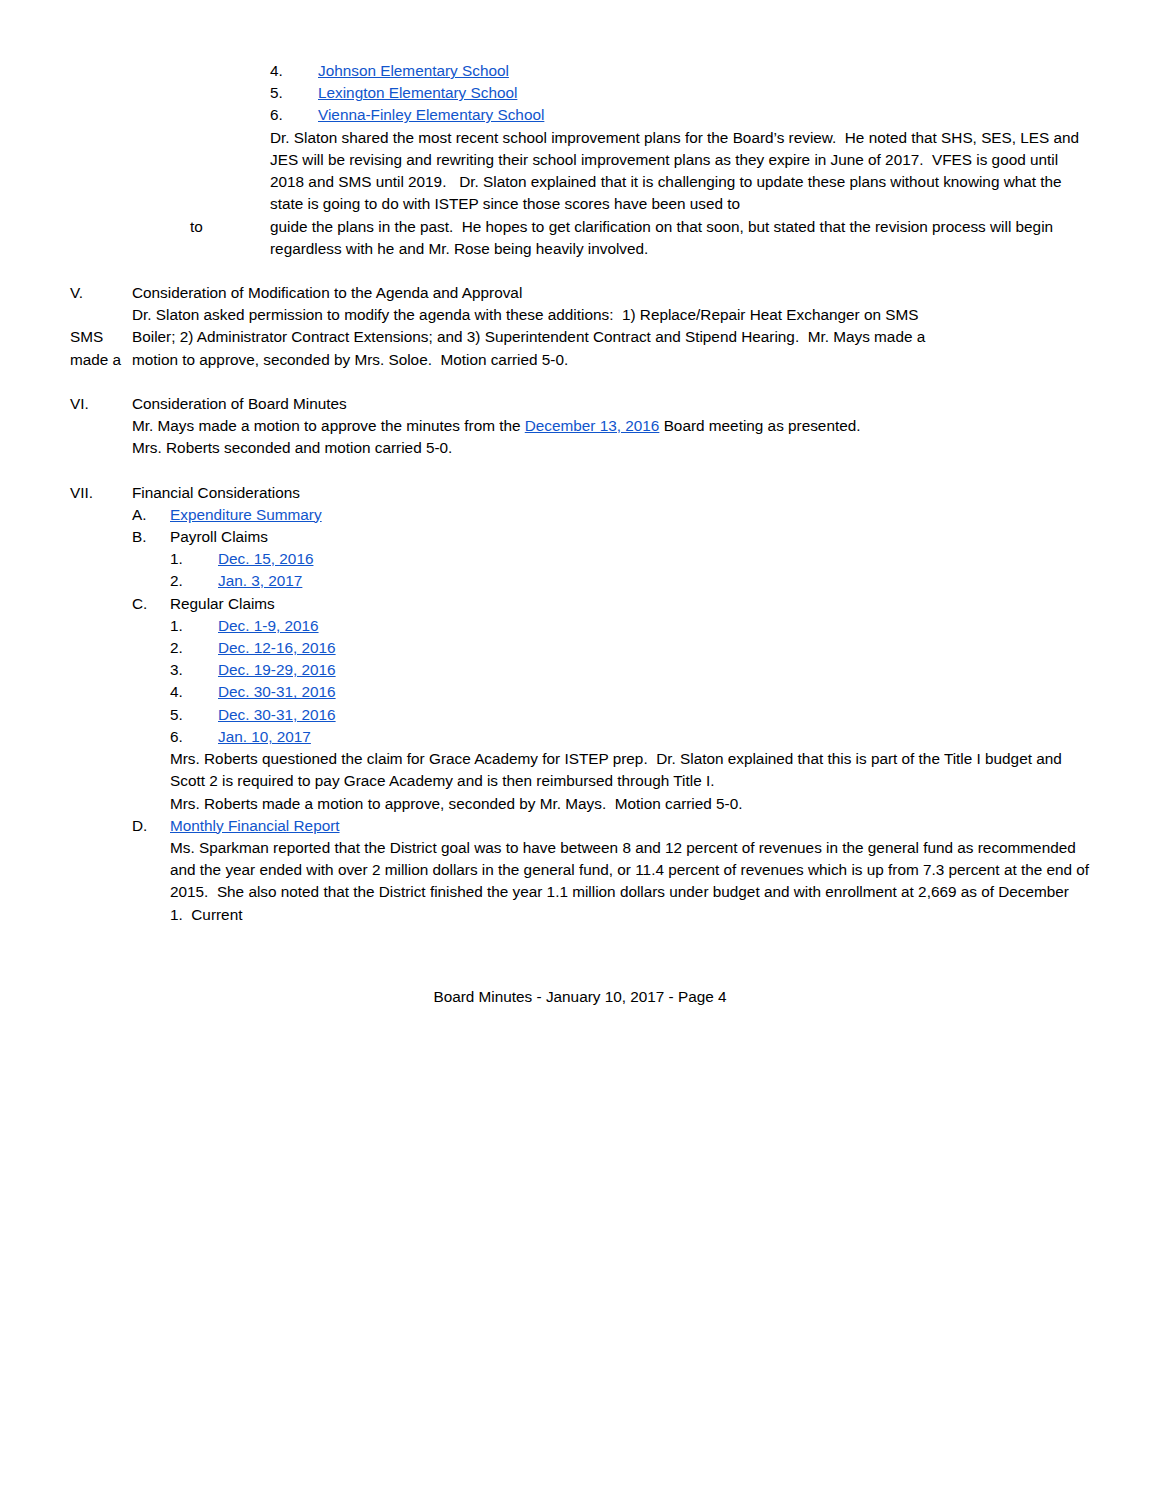4. Johnson Elementary School
5. Lexington Elementary School
6. Vienna-Finley Elementary School
Dr. Slaton shared the most recent school improvement plans for the Board’s review. He noted that SHS, SES, LES and JES will be revising and rewriting their school improvement plans as they expire in June of 2017. VFES is good until 2018 and SMS until 2019. Dr. Slaton explained that it is challenging to update these plans without knowing what the state is going to do with ISTEP since those scores have been used to
to
guide the plans in the past. He hopes to get clarification on that soon, but stated that the revision process will begin regardless with he and Mr. Rose being heavily involved.
V. Consideration of Modification to the Agenda and Approval
Dr. Slaton asked permission to modify the agenda with these additions: 1) Replace/Repair Heat Exchanger on SMS
SMS
Boiler; 2) Administrator Contract Extensions; and 3) Superintendent Contract and Stipend Hearing. Mr. Mays made a
made a
motion to approve, seconded by Mrs. Soloe. Motion carried 5-0.
VI. Consideration of Board Minutes
Mr. Mays made a motion to approve the minutes from the December 13, 2016 Board meeting as presented.
Mrs. Roberts seconded and motion carried 5-0.
VII. Financial Considerations
A. Expenditure Summary
B. Payroll Claims
1. Dec. 15, 2016
2. Jan. 3, 2017
C. Regular Claims
1. Dec. 1-9, 2016
2. Dec. 12-16, 2016
3. Dec. 19-29, 2016
4. Dec. 30-31, 2016
5. Dec. 30-31, 2016
6. Jan. 10, 2017
Mrs. Roberts questioned the claim for Grace Academy for ISTEP prep. Dr. Slaton explained that this is part of the Title I budget and Scott 2 is required to pay Grace Academy and is then reimbursed through Title I.
Mrs. Roberts made a motion to approve, seconded by Mr. Mays. Motion carried 5-0.
D. Monthly Financial Report
Ms. Sparkman reported that the District goal was to have between 8 and 12 percent of revenues in the general fund as recommended and the year ended with over 2 million dollars in the general fund, or 11.4 percent of revenues which is up from 7.3 percent at the end of 2015. She also noted that the District finished the year 1.1 million dollars under budget and with enrollment at 2,669 as of December 1. Current
Board Minutes - January 10, 2017 - Page 4